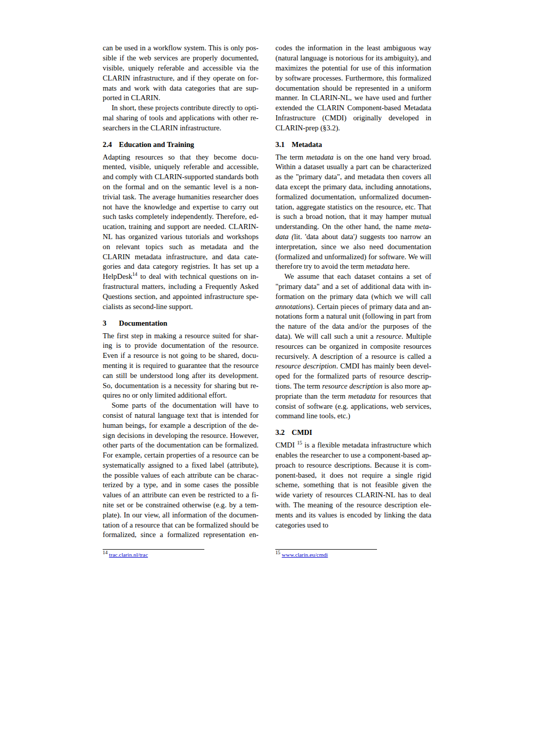can be used in a workflow system. This is only possible if the web services are properly documented, visible, uniquely referable and accessible via the CLARIN infrastructure, and if they operate on formats and work with data categories that are supported in CLARIN.
In short, these projects contribute directly to optimal sharing of tools and applications with other researchers in the CLARIN infrastructure.
2.4 Education and Training
Adapting resources so that they become documented, visible, uniquely referable and accessible, and comply with CLARIN-supported standards both on the formal and on the semantic level is a non-trivial task. The average humanities researcher does not have the knowledge and expertise to carry out such tasks completely independently. Therefore, education, training and support are needed. CLARIN-NL has organized various tutorials and workshops on relevant topics such as metadata and the CLARIN metadata infrastructure, and data categories and data category registries. It has set up a HelpDesk14 to deal with technical questions on infrastructural matters, including a Frequently Asked Questions section, and appointed infrastructure specialists as second-line support.
3 Documentation
The first step in making a resource suited for sharing is to provide documentation of the resource. Even if a resource is not going to be shared, documenting it is required to guarantee that the resource can still be understood long after its development. So, documentation is a necessity for sharing but requires no or only limited additional effort.
Some parts of the documentation will have to consist of natural language text that is intended for human beings, for example a description of the design decisions in developing the resource. However, other parts of the documentation can be formalized. For example, certain properties of a resource can be systematically assigned to a fixed label (attribute), the possible values of each attribute can be characterized by a type, and in some cases the possible values of an attribute can even be restricted to a finite set or be constrained otherwise (e.g. by a template). In our view, all information of the documentation of a resource that can be formalized should be formalized, since a formalized representation encodes the information in the least ambiguous way (natural language is notorious for its ambiguity), and maximizes the potential for use of this information by software processes. Furthermore, this formalized documentation should be represented in a uniform manner. In CLARIN-NL, we have used and further extended the CLARIN Component-based Metadata Infrastructure (CMDI) originally developed in CLARIN-prep (§3.2).
3.1 Metadata
The term metadata is on the one hand very broad. Within a dataset usually a part can be characterized as the "primary data", and metadata then covers all data except the primary data, including annotations, formalized documentation, unformalized documentation, aggregate statistics on the resource, etc. That is such a broad notion, that it may hamper mutual understanding. On the other hand, the name metadata (lit. 'data about data') suggests too narrow an interpretation, since we also need documentation (formalized and unformalized) for software. We will therefore try to avoid the term metadata here.
We assume that each dataset contains a set of "primary data" and a set of additional data with information on the primary data (which we will call annotations). Certain pieces of primary data and annotations form a natural unit (following in part from the nature of the data and/or the purposes of the data). We will call such a unit a resource. Multiple resources can be organized in composite resources recursively. A description of a resource is called a resource description. CMDI has mainly been developed for the formalized parts of resource descriptions. The term resource description is also more appropriate than the term metadata for resources that consist of software (e.g. applications, web services, command line tools, etc.)
3.2 CMDI
CMDI 15 is a flexible metadata infrastructure which enables the researcher to use a component-based approach to resource descriptions. Because it is component-based, it does not require a single rigid scheme, something that is not feasible given the wide variety of resources CLARIN-NL has to deal with. The meaning of the resource description elements and its values is encoded by linking the data categories used to
14 trac.clarin.nl/trac
15 www.clarin.eu/cmdi